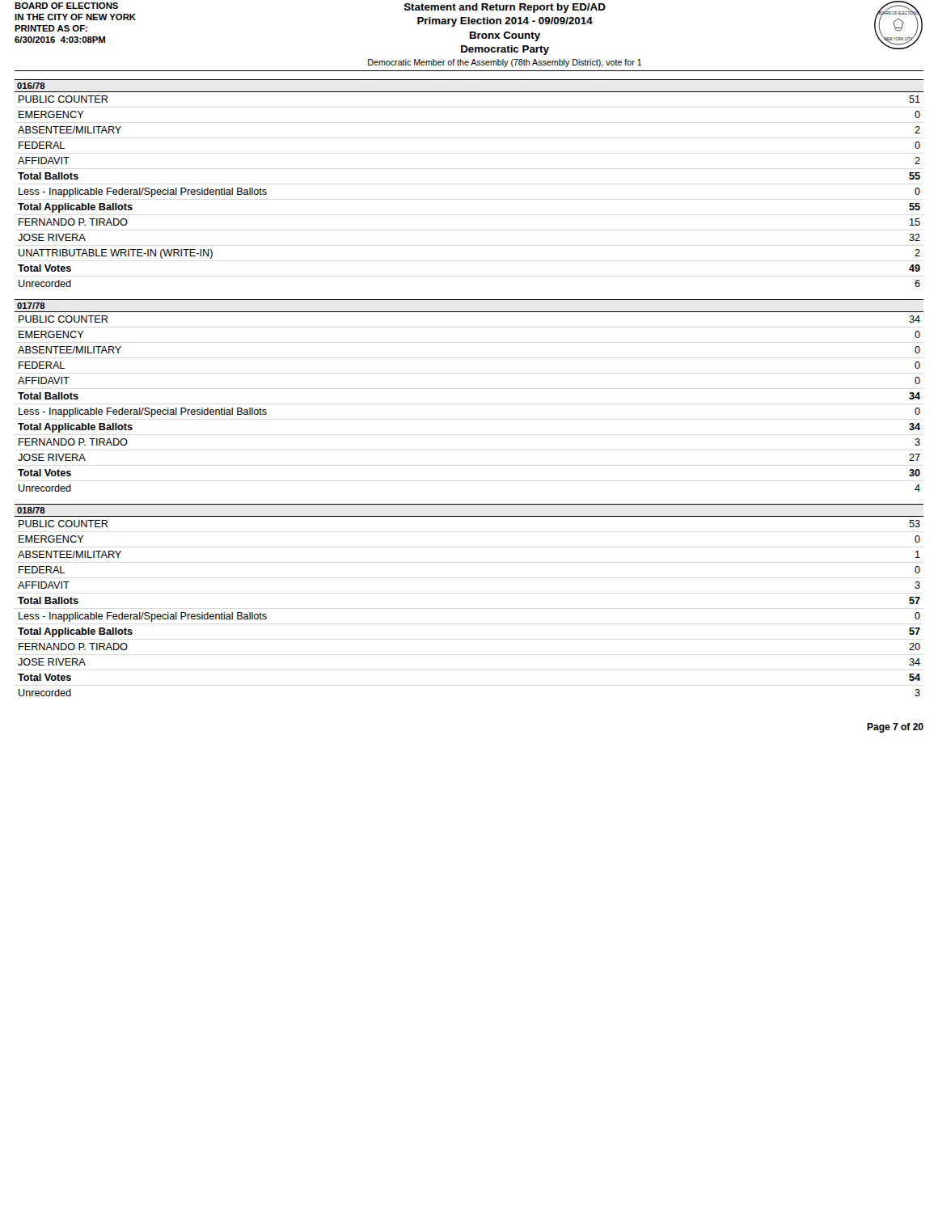BOARD OF ELECTIONS
IN THE CITY OF NEW YORK
PRINTED AS OF:
6/30/2016 4:03:08PM
Statement and Return Report by ED/AD
Primary Election 2014 - 09/09/2014
Bronx County
Democratic Party
Democratic Member of the Assembly (78th Assembly District), vote for 1
016/78
| PUBLIC COUNTER | 51 |
| EMERGENCY | 0 |
| ABSENTEE/MILITARY | 2 |
| FEDERAL | 0 |
| AFFIDAVIT | 2 |
| Total Ballots | 55 |
| Less - Inapplicable Federal/Special Presidential Ballots | 0 |
| Total Applicable Ballots | 55 |
| FERNANDO P. TIRADO | 15 |
| JOSE RIVERA | 32 |
| UNATTRIBUTABLE WRITE-IN (WRITE-IN) | 2 |
| Total Votes | 49 |
| Unrecorded | 6 |
017/78
| PUBLIC COUNTER | 34 |
| EMERGENCY | 0 |
| ABSENTEE/MILITARY | 0 |
| FEDERAL | 0 |
| AFFIDAVIT | 0 |
| Total Ballots | 34 |
| Less - Inapplicable Federal/Special Presidential Ballots | 0 |
| Total Applicable Ballots | 34 |
| FERNANDO P. TIRADO | 3 |
| JOSE RIVERA | 27 |
| Total Votes | 30 |
| Unrecorded | 4 |
018/78
| PUBLIC COUNTER | 53 |
| EMERGENCY | 0 |
| ABSENTEE/MILITARY | 1 |
| FEDERAL | 0 |
| AFFIDAVIT | 3 |
| Total Ballots | 57 |
| Less - Inapplicable Federal/Special Presidential Ballots | 0 |
| Total Applicable Ballots | 57 |
| FERNANDO P. TIRADO | 20 |
| JOSE RIVERA | 34 |
| Total Votes | 54 |
| Unrecorded | 3 |
Page 7 of 20